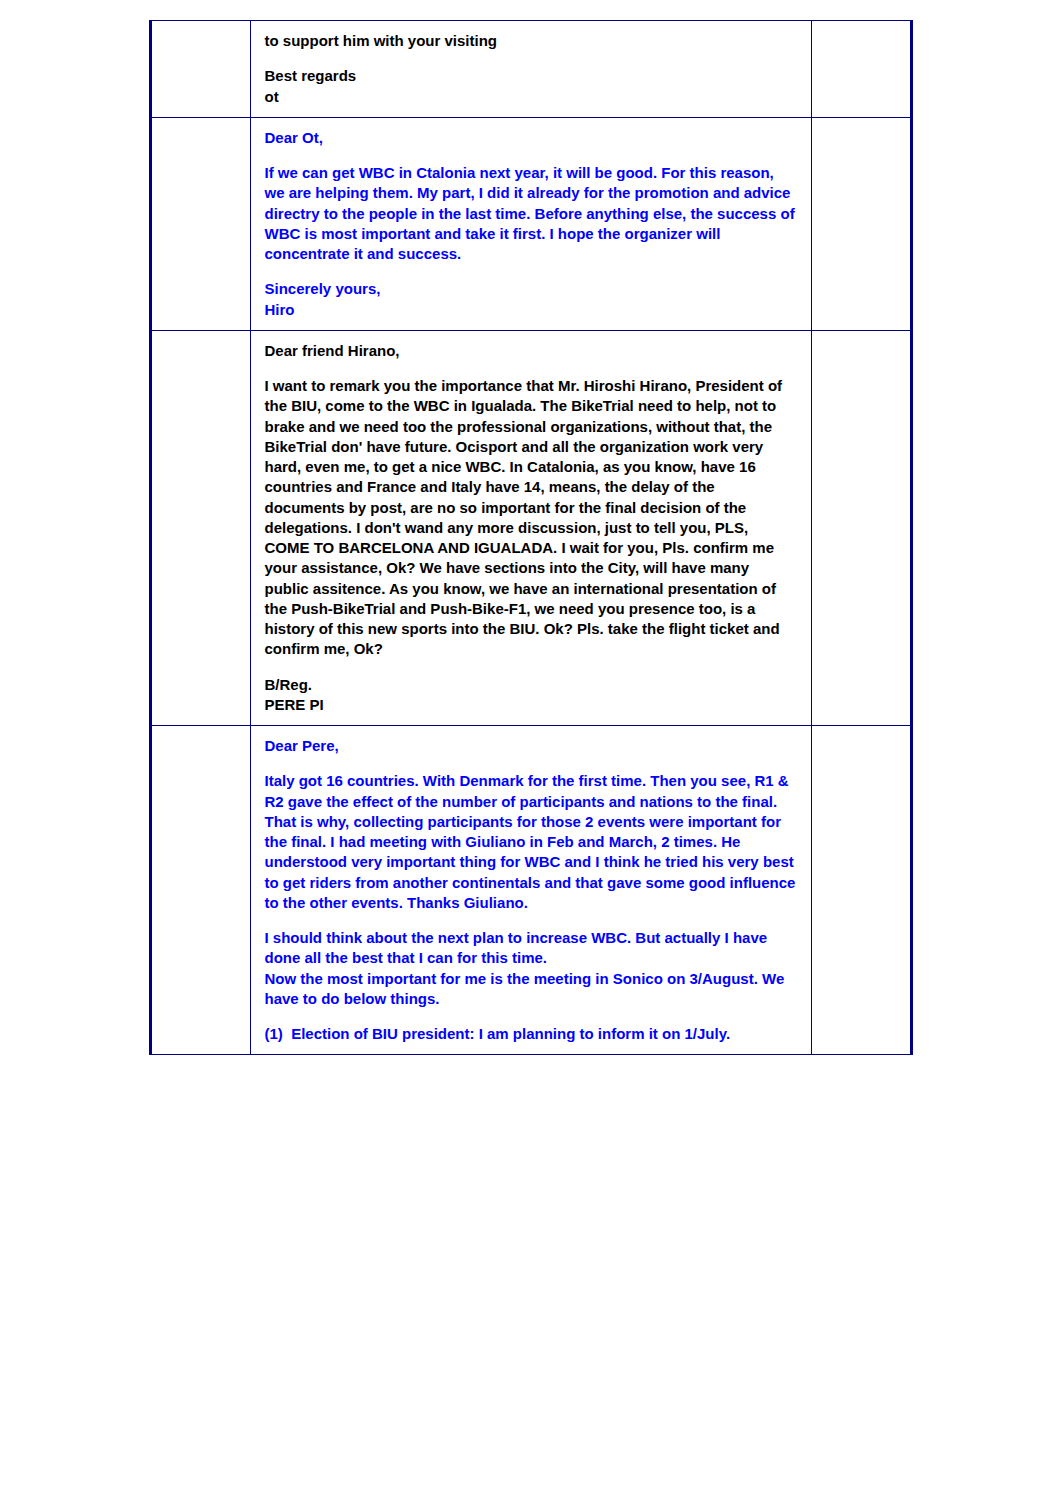| | to support him with your visiting Best regards ot | |
| | Dear Ot, If we can get WBC in Ctalonia next year, it will be good. For this reason, we are helping them. My part, I did it already for the promotion and advice directry to the people in the last time. Before anything else, the success of WBC is most important and take it first. I hope the organizer will concentrate it and success. Sincerely yours, Hiro | |
| | Dear friend Hirano, I want to remark you the importance that Mr. Hiroshi Hirano, President of the BIU, come to the WBC in Igualada. The BikeTrial need to help, not to brake and we need too the professional organizations, without that, the BikeTrial don' have future. Ocisport and all the organization work very hard, even me, to get a nice WBC. In Catalonia, as you know, have 16 countries and France and Italy have 14, means, the delay of the documents by post, are no so important for the final decision of the delegations. I don't wand any more discussion, just to tell you, PLS, COME TO BARCELONA AND IGUALADA. I wait for you, Pls. confirm me your assistance, Ok? We have sections into the City, will have many public assitence. As you know, we have an international presentation of the Push-BikeTrial and Push-Bike-F1, we need you presence too, is a history of this new sports into the BIU. Ok? Pls. take the flight ticket and confirm me, Ok? B/Reg. PERE PI | |
| | Dear Pere, Italy got 16 countries. With Denmark for the first time. Then you see, R1 & R2 gave the effect of the number of participants and nations to the final. That is why, collecting participants for those 2 events were important for the final. I had meeting with Giuliano in Feb and March, 2 times. He understood very important thing for WBC and I think he tried his very best to get riders from another continentals and that gave some good influence to the other events. Thanks Giuliano. I should think about the next plan to increase WBC. But actually I have done all the best that I can for this time. Now the most important for me is the meeting in Sonico on 3/August. We have to do below things. (1) Election of BIU president: I am planning to inform it on 1/July. | |